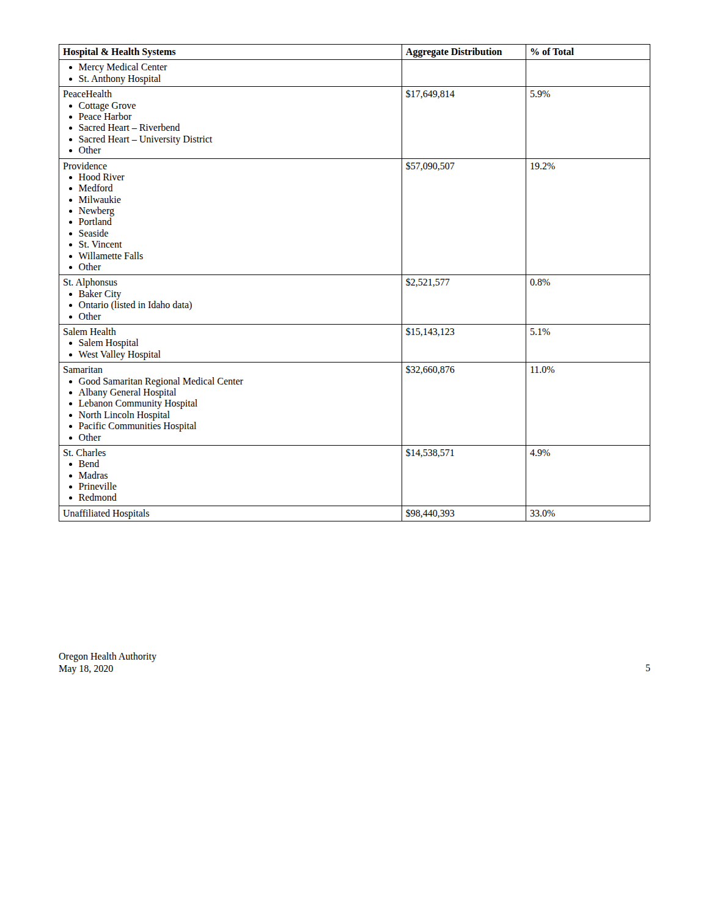| Hospital & Health Systems | Aggregate Distribution | % of Total |
| --- | --- | --- |
| Mercy Medical Center St. Anthony Hospital | | |
| PeaceHealth Cottage Grove Peace Harbor Sacred Heart – Riverbend Sacred Heart – University District Other | $17,649,814 | 5.9% |
| Providence Hood River Medford Milwaukie Newberg Portland Seaside St. Vincent Willamette Falls Other | $57,090,507 | 19.2% |
| St. Alphonsus Baker City Ontario (listed in Idaho data) Other | $2,521,577 | 0.8% |
| Salem Health Salem Hospital West Valley Hospital | $15,143,123 | 5.1% |
| Samaritan Good Samaritan Regional Medical Center Albany General Hospital Lebanon Community Hospital North Lincoln Hospital Pacific Communities Hospital Other | $32,660,876 | 11.0% |
| St. Charles Bend Madras Prineville Redmond | $14,538,571 | 4.9% |
| Unaffiliated Hospitals | $98,440,393 | 33.0% |
Oregon Health Authority
May 18, 2020
5